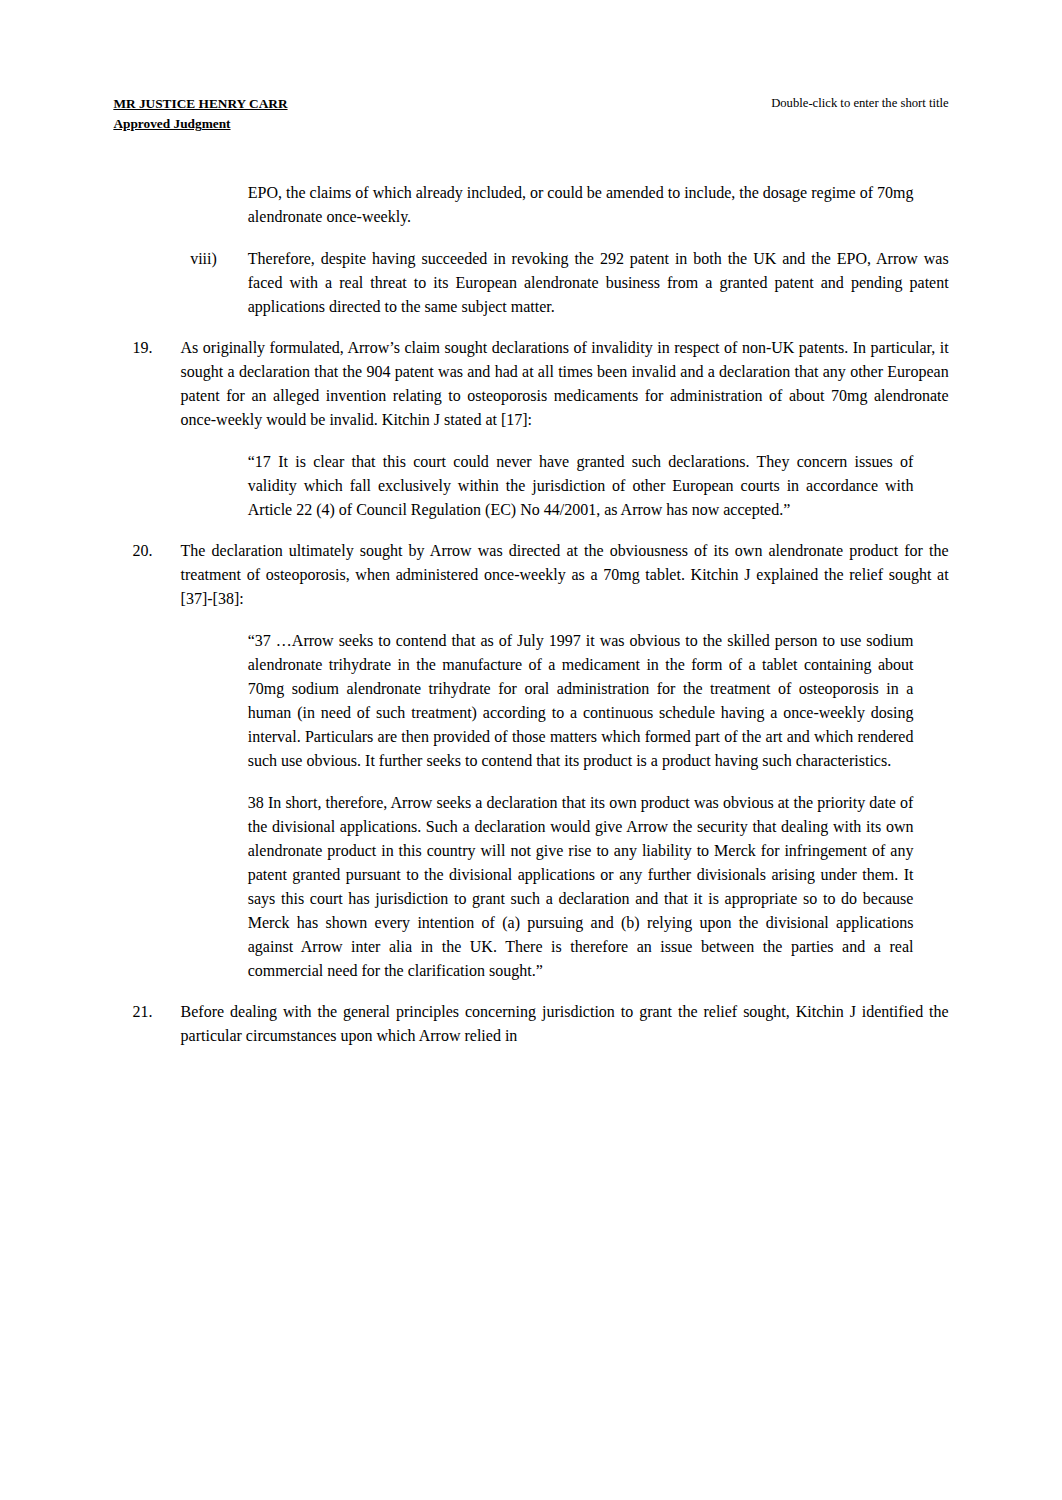MR JUSTICE HENRY CARR
Approved Judgment
Double-click to enter the short title
EPO, the claims of which already included, or could be amended to include, the dosage regime of 70mg alendronate once-weekly.
viii)
Therefore, despite having succeeded in revoking the 292 patent in both the UK and the EPO, Arrow was faced with a real threat to its European alendronate business from a granted patent and pending patent applications directed to the same subject matter.
19.
As originally formulated, Arrow’s claim sought declarations of invalidity in respect of non-UK patents. In particular, it sought a declaration that the 904 patent was and had at all times been invalid and a declaration that any other European patent for an alleged invention relating to osteoporosis medicaments for administration of about 70mg alendronate once-weekly would be invalid. Kitchin J stated at [17]:
“17 It is clear that this court could never have granted such declarations. They concern issues of validity which fall exclusively within the jurisdiction of other European courts in accordance with Article 22 (4) of Council Regulation (EC) No 44/2001, as Arrow has now accepted.”
20.
The declaration ultimately sought by Arrow was directed at the obviousness of its own alendronate product for the treatment of osteoporosis, when administered once-weekly as a 70mg tablet. Kitchin J explained the relief sought at [37]-[38]:
“37 …Arrow seeks to contend that as of July 1997 it was obvious to the skilled person to use sodium alendronate trihydrate in the manufacture of a medicament in the form of a tablet containing about 70mg sodium alendronate trihydrate for oral administration for the treatment of osteoporosis in a human (in need of such treatment) according to a continuous schedule having a once-weekly dosing interval. Particulars are then provided of those matters which formed part of the art and which rendered such use obvious. It further seeks to contend that its product is a product having such characteristics.
38 In short, therefore, Arrow seeks a declaration that its own product was obvious at the priority date of the divisional applications. Such a declaration would give Arrow the security that dealing with its own alendronate product in this country will not give rise to any liability to Merck for infringement of any patent granted pursuant to the divisional applications or any further divisionals arising under them. It says this court has jurisdiction to grant such a declaration and that it is appropriate so to do because Merck has shown every intention of (a) pursuing and (b) relying upon the divisional applications against Arrow inter alia in the UK. There is therefore an issue between the parties and a real commercial need for the clarification sought.”
21.
Before dealing with the general principles concerning jurisdiction to grant the relief sought, Kitchin J identified the particular circumstances upon which Arrow relied in